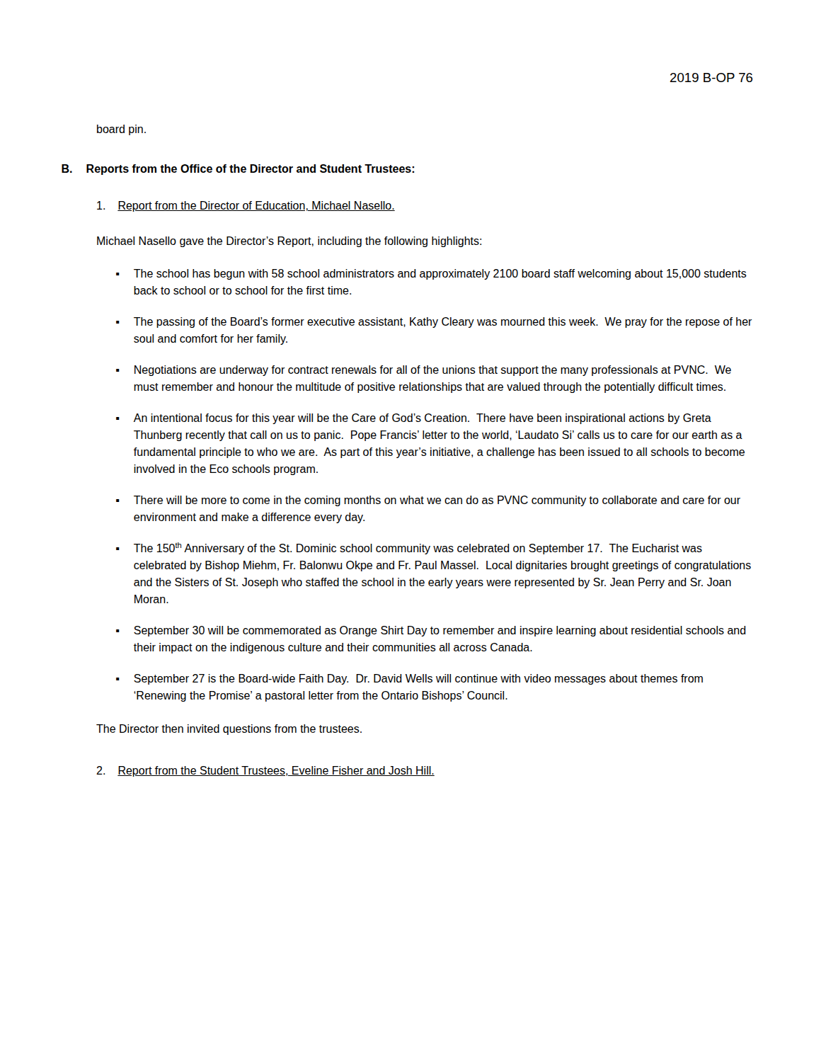2019 B-OP 76
board pin.
B. Reports from the Office of the Director and Student Trustees:
1. Report from the Director of Education, Michael Nasello.
Michael Nasello gave the Director’s Report, including the following highlights:
The school has begun with 58 school administrators and approximately 2100 board staff welcoming about 15,000 students back to school or to school for the first time.
The passing of the Board’s former executive assistant, Kathy Cleary was mourned this week. We pray for the repose of her soul and comfort for her family.
Negotiations are underway for contract renewals for all of the unions that support the many professionals at PVNC. We must remember and honour the multitude of positive relationships that are valued through the potentially difficult times.
An intentional focus for this year will be the Care of God’s Creation. There have been inspirational actions by Greta Thunberg recently that call on us to panic. Pope Francis’ letter to the world, ‘Laudato Si’ calls us to care for our earth as a fundamental principle to who we are. As part of this year’s initiative, a challenge has been issued to all schools to become involved in the Eco schools program.
There will be more to come in the coming months on what we can do as PVNC community to collaborate and care for our environment and make a difference every day.
The 150th Anniversary of the St. Dominic school community was celebrated on September 17. The Eucharist was celebrated by Bishop Miehm, Fr. Balonwu Okpe and Fr. Paul Massel. Local dignitaries brought greetings of congratulations and the Sisters of St. Joseph who staffed the school in the early years were represented by Sr. Jean Perry and Sr. Joan Moran.
September 30 will be commemorated as Orange Shirt Day to remember and inspire learning about residential schools and their impact on the indigenous culture and their communities all across Canada.
September 27 is the Board-wide Faith Day. Dr. David Wells will continue with video messages about themes from ‘Renewing the Promise’ a pastoral letter from the Ontario Bishops’ Council.
The Director then invited questions from the trustees.
2. Report from the Student Trustees, Eveline Fisher and Josh Hill.